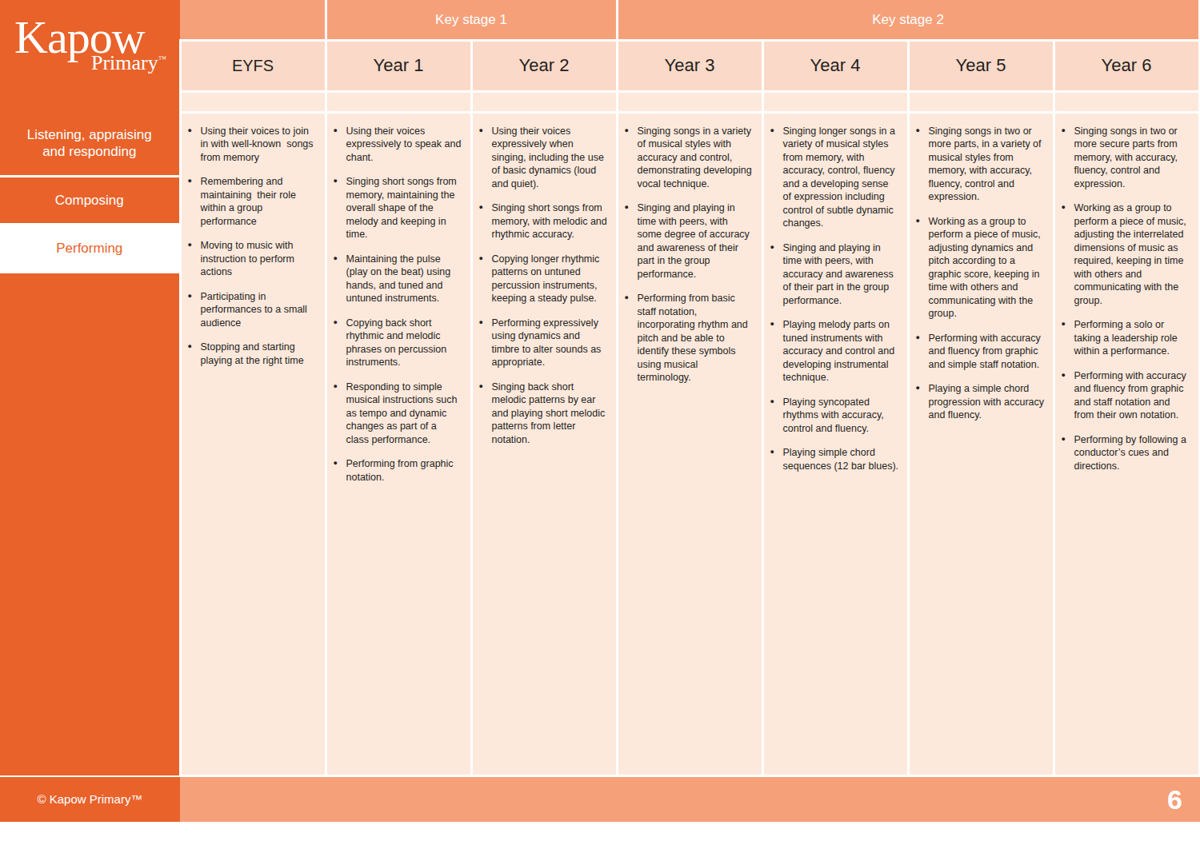| Kapow Primary ™ | | Key stage 1 | Key stage 2 |
| EYFS | Year 1 | Year 2 | Year 3 | Year 4 | Year 5 | Year 6 |
| Listening, appraising and responding Composing Performing | Using their voices to join in with well-known songs from memory Remembering and maintaining their role within a group performance Moving to music with instruction to perform actions Participating in performances to a small audience Stopping and starting playing at the right time | Using their voices expressively to speak and chant. Singing short songs from memory, maintaining the overall shape of the melody and keeping in time. Maintaining the pulse (play on the beat) using hands, and tuned and untuned instruments. Copying back short rhythmic and melodic phrases on percussion instruments. Responding to simple musical instructions such as tempo and dynamic changes as part of a class performance. Performing from graphic notation. | Using their voices expressively when singing, including the use of basic dynamics (loud and quiet). Singing short songs from memory, with melodic and rhythmic accuracy. Copying longer rhythmic patterns on untuned percussion instruments, keeping a steady pulse. Performing expressively using dynamics and timbre to alter sounds as appropriate. Singing back short melodic patterns by ear and playing short melodic patterns from letter notation. | Singing songs in a variety of musical styles with accuracy and control, demonstrating developing vocal technique. Singing and playing in time with peers, with some degree of accuracy and awareness of their part in the group performance. Performing from basic staff notation, incorporating rhythm and pitch and be able to identify these symbols using musical terminology. | Singing longer songs in a variety of musical styles from memory, with accuracy, control, fluency and a developing sense of expression including control of subtle dynamic changes. Singing and playing in time with peers, with accuracy and awareness of their part in the group performance. Playing melody parts on tuned instruments with accuracy and control and developing instrumental technique. Playing syncopated rhythms with accuracy, control and fluency. Playing simple chord sequences (12 bar blues). | Singing songs in two or more parts, in a variety of musical styles from memory, with accuracy, fluency, control and expression. Working as a group to perform a piece of music, adjusting dynamics and pitch according to a graphic score, keeping in time with others and communicating with the group. Performing with accuracy and fluency from graphic and simple staff notation. Playing a simple chord progression with accuracy and fluency. | Singing songs in two or more secure parts from memory, with accuracy, fluency, control and expression. Working as a group to perform a piece of music, adjusting the interrelated dimensions of music as required, keeping in time with others and communicating with the group. Performing a solo or taking a leadership role within a performance. Performing with accuracy and fluency from graphic and staff notation and from their own notation. Performing by following a conductor’s cues and directions. |
© Kapow Primary™
6